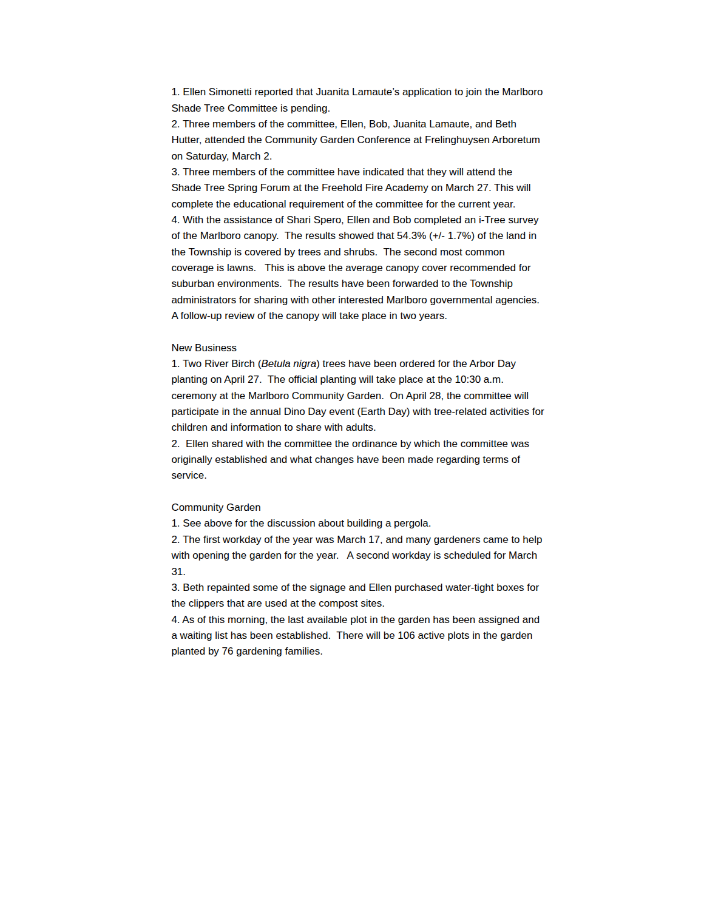1. Ellen Simonetti reported that Juanita Lamaute’s application to join the Marlboro Shade Tree Committee is pending.
2. Three members of the committee, Ellen, Bob, Juanita Lamaute, and Beth Hutter, attended the Community Garden Conference at Frelinghuysen Arboretum on Saturday, March 2.
3. Three members of the committee have indicated that they will attend the Shade Tree Spring Forum at the Freehold Fire Academy on March 27. This will complete the educational requirement of the committee for the current year.
4. With the assistance of Shari Spero, Ellen and Bob completed an i-Tree survey of the Marlboro canopy. The results showed that 54.3% (+/- 1.7%) of the land in the Township is covered by trees and shrubs. The second most common coverage is lawns. This is above the average canopy cover recommended for suburban environments. The results have been forwarded to the Township administrators for sharing with other interested Marlboro governmental agencies. A follow-up review of the canopy will take place in two years.
New Business
1. Two River Birch (Betula nigra) trees have been ordered for the Arbor Day planting on April 27. The official planting will take place at the 10:30 a.m. ceremony at the Marlboro Community Garden. On April 28, the committee will participate in the annual Dino Day event (Earth Day) with tree-related activities for children and information to share with adults.
2. Ellen shared with the committee the ordinance by which the committee was originally established and what changes have been made regarding terms of service.
Community Garden
1. See above for the discussion about building a pergola.
2. The first workday of the year was March 17, and many gardeners came to help with opening the garden for the year. A second workday is scheduled for March 31.
3. Beth repainted some of the signage and Ellen purchased water-tight boxes for the clippers that are used at the compost sites.
4. As of this morning, the last available plot in the garden has been assigned and a waiting list has been established. There will be 106 active plots in the garden planted by 76 gardening families.